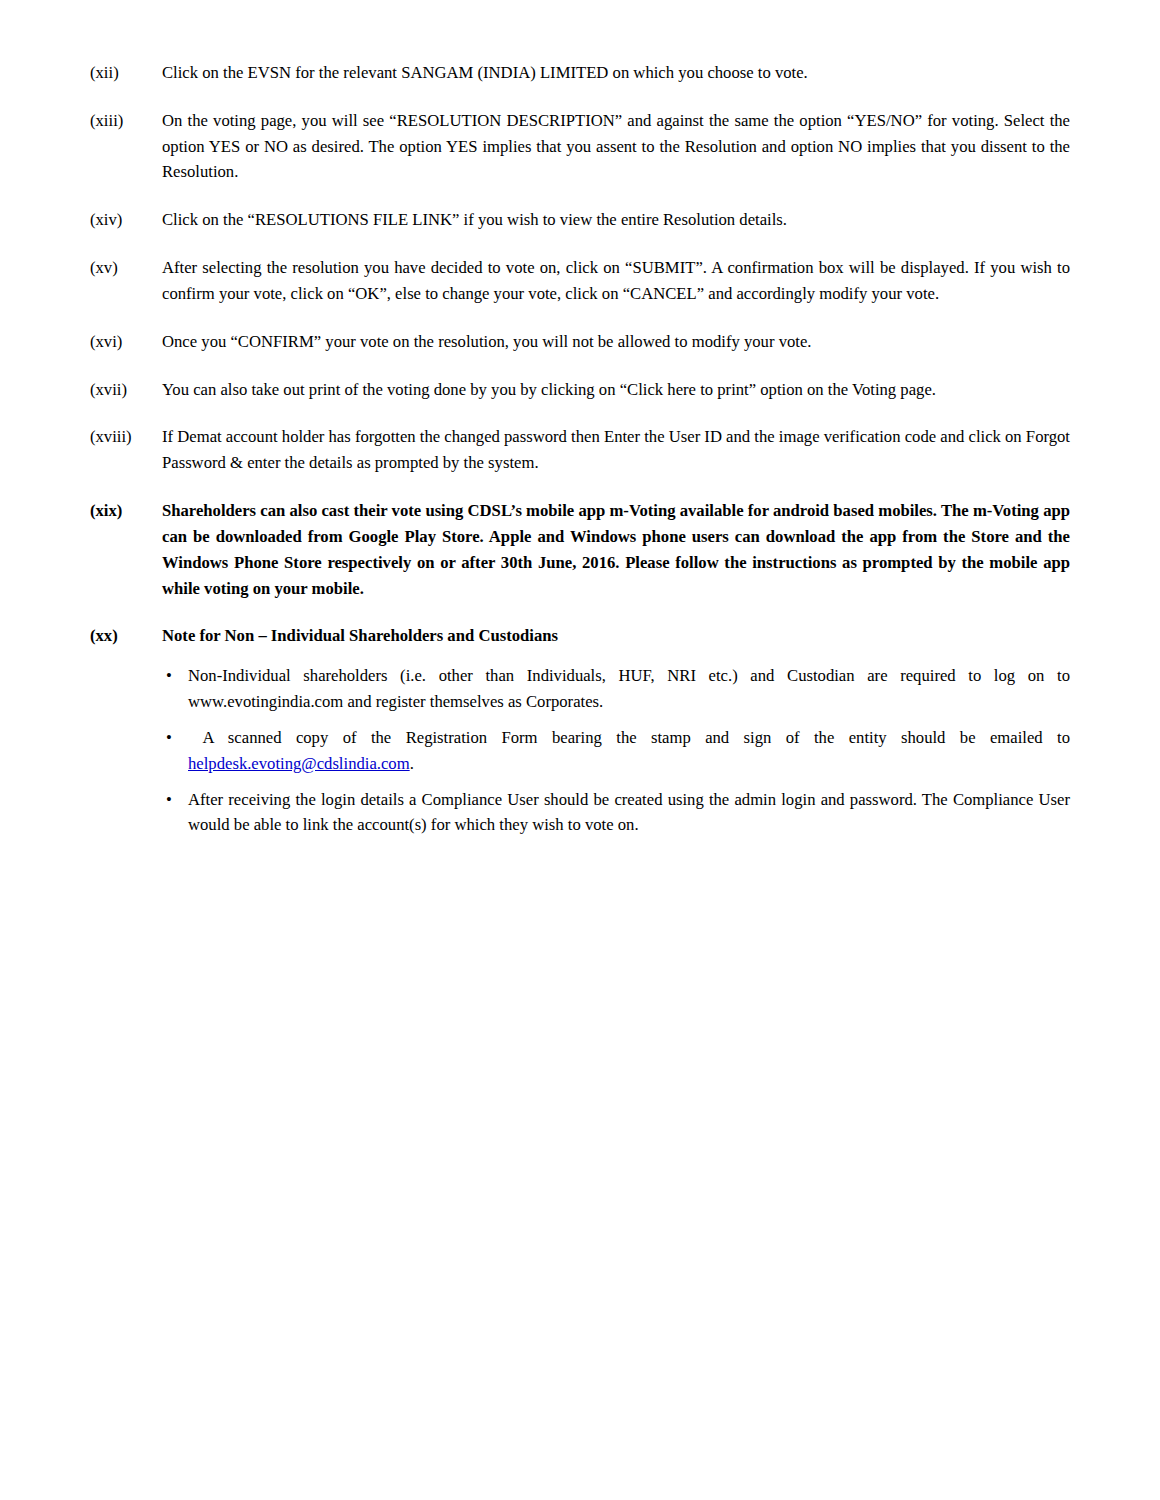(xii) Click on the EVSN for the relevant SANGAM (INDIA) LIMITED on which you choose to vote.
(xiii) On the voting page, you will see “RESOLUTION DESCRIPTION” and against the same the option “YES/NO” for voting. Select the option YES or NO as desired. The option YES implies that you assent to the Resolution and option NO implies that you dissent to the Resolution.
(xiv) Click on the “RESOLUTIONS FILE LINK” if you wish to view the entire Resolution details.
(xv) After selecting the resolution you have decided to vote on, click on “SUBMIT”. A confirmation box will be displayed. If you wish to confirm your vote, click on “OK”, else to change your vote, click on “CANCEL” and accordingly modify your vote.
(xvi) Once you “CONFIRM” your vote on the resolution, you will not be allowed to modify your vote.
(xvii) You can also take out print of the voting done by you by clicking on “Click here to print” option on the Voting page.
(xviii) If Demat account holder has forgotten the changed password then Enter the User ID and the image verification code and click on Forgot Password & enter the details as prompted by the system.
(xix) Shareholders can also cast their vote using CDSL’s mobile app m-Voting available for android based mobiles. The m-Voting app can be downloaded from Google Play Store. Apple and Windows phone users can download the app from the Store and the Windows Phone Store respectively on or after 30th June, 2016. Please follow the instructions as prompted by the mobile app while voting on your mobile.
(xx) Note for Non – Individual Shareholders and Custodians
Non-Individual shareholders (i.e. other than Individuals, HUF, NRI etc.) and Custodian are required to log on to www.evotingindia.com and register themselves as Corporates.
A scanned copy of the Registration Form bearing the stamp and sign of the entity should be emailed to helpdesk.evoting@cdslindia.com.
After receiving the login details a Compliance User should be created using the admin login and password. The Compliance User would be able to link the account(s) for which they wish to vote on.